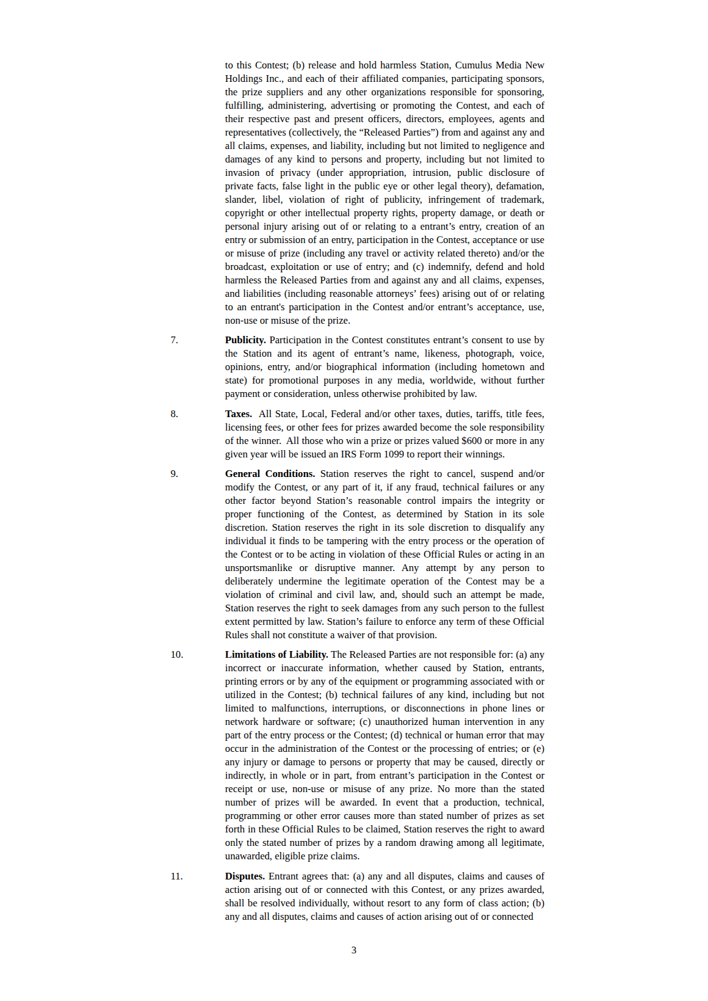to this Contest; (b) release and hold harmless Station, Cumulus Media New Holdings Inc., and each of their affiliated companies, participating sponsors, the prize suppliers and any other organizations responsible for sponsoring, fulfilling, administering, advertising or promoting the Contest, and each of their respective past and present officers, directors, employees, agents and representatives (collectively, the “Released Parties”) from and against any and all claims, expenses, and liability, including but not limited to negligence and damages of any kind to persons and property, including but not limited to invasion of privacy (under appropriation, intrusion, public disclosure of private facts, false light in the public eye or other legal theory), defamation, slander, libel, violation of right of publicity, infringement of trademark, copyright or other intellectual property rights, property damage, or death or personal injury arising out of or relating to a entrant’s entry, creation of an entry or submission of an entry, participation in the Contest, acceptance or use or misuse of prize (including any travel or activity related thereto) and/or the broadcast, exploitation or use of entry; and (c) indemnify, defend and hold harmless the Released Parties from and against any and all claims, expenses, and liabilities (including reasonable attorneys’ fees) arising out of or relating to an entrant's participation in the Contest and/or entrant’s acceptance, use, non-use or misuse of the prize.
7. Publicity. Participation in the Contest constitutes entrant’s consent to use by the Station and its agent of entrant’s name, likeness, photograph, voice, opinions, entry, and/or biographical information (including hometown and state) for promotional purposes in any media, worldwide, without further payment or consideration, unless otherwise prohibited by law.
8. Taxes. All State, Local, Federal and/or other taxes, duties, tariffs, title fees, licensing fees, or other fees for prizes awarded become the sole responsibility of the winner. All those who win a prize or prizes valued $600 or more in any given year will be issued an IRS Form 1099 to report their winnings.
9. General Conditions. Station reserves the right to cancel, suspend and/or modify the Contest, or any part of it, if any fraud, technical failures or any other factor beyond Station’s reasonable control impairs the integrity or proper functioning of the Contest, as determined by Station in its sole discretion. Station reserves the right in its sole discretion to disqualify any individual it finds to be tampering with the entry process or the operation of the Contest or to be acting in violation of these Official Rules or acting in an unsportsmanlike or disruptive manner. Any attempt by any person to deliberately undermine the legitimate operation of the Contest may be a violation of criminal and civil law, and, should such an attempt be made, Station reserves the right to seek damages from any such person to the fullest extent permitted by law. Station’s failure to enforce any term of these Official Rules shall not constitute a waiver of that provision.
10. Limitations of Liability. The Released Parties are not responsible for: (a) any incorrect or inaccurate information, whether caused by Station, entrants, printing errors or by any of the equipment or programming associated with or utilized in the Contest; (b) technical failures of any kind, including but not limited to malfunctions, interruptions, or disconnections in phone lines or network hardware or software; (c) unauthorized human intervention in any part of the entry process or the Contest; (d) technical or human error that may occur in the administration of the Contest or the processing of entries; or (e) any injury or damage to persons or property that may be caused, directly or indirectly, in whole or in part, from entrant’s participation in the Contest or receipt or use, non-use or misuse of any prize. No more than the stated number of prizes will be awarded. In event that a production, technical, programming or other error causes more than stated number of prizes as set forth in these Official Rules to be claimed, Station reserves the right to award only the stated number of prizes by a random drawing among all legitimate, unawarded, eligible prize claims.
11. Disputes. Entrant agrees that: (a) any and all disputes, claims and causes of action arising out of or connected with this Contest, or any prizes awarded, shall be resolved individually, without resort to any form of class action; (b) any and all disputes, claims and causes of action arising out of or connected
3